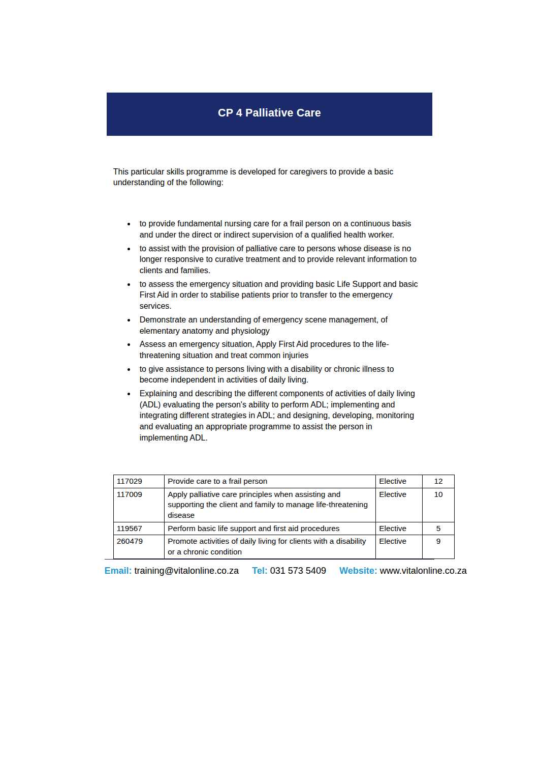CP 4 Palliative Care
This particular skills programme is developed for caregivers to provide a basic understanding of the following:
to provide fundamental nursing care for a frail person on a continuous basis and under the direct or indirect supervision of a qualified health worker.
to assist with the provision of palliative care to persons whose disease is no longer responsive to curative treatment and to provide relevant information to clients and families.
to assess the emergency situation and providing basic Life Support and basic First Aid in order to stabilise patients prior to transfer to the emergency services.
Demonstrate an understanding of emergency scene management, of elementary anatomy and physiology
Assess an emergency situation, Apply First Aid procedures to the life-threatening situation and treat common injuries
to give assistance to persons living with a disability or chronic illness to become independent in activities of daily living.
Explaining and describing the different components of activities of daily living (ADL) evaluating the person's ability to perform ADL; implementing and integrating different strategies in ADL; and designing, developing, monitoring and evaluating an appropriate programme to assist the person in implementing ADL.
| 117029 | Provide care to a frail person | Elective | 12 |
| 117009 | Apply palliative care principles when assisting and supporting the client and family to manage life-threatening disease | Elective | 10 |
| 119567 | Perform basic life support and first aid procedures | Elective | 5 |
| 260479 | Promote activities of daily living for clients with a disability or a chronic condition | Elective | 9 |
Email: training@vitalonline.co.za Tel: 031 573 5409 Website: www.vitalonline.co.za